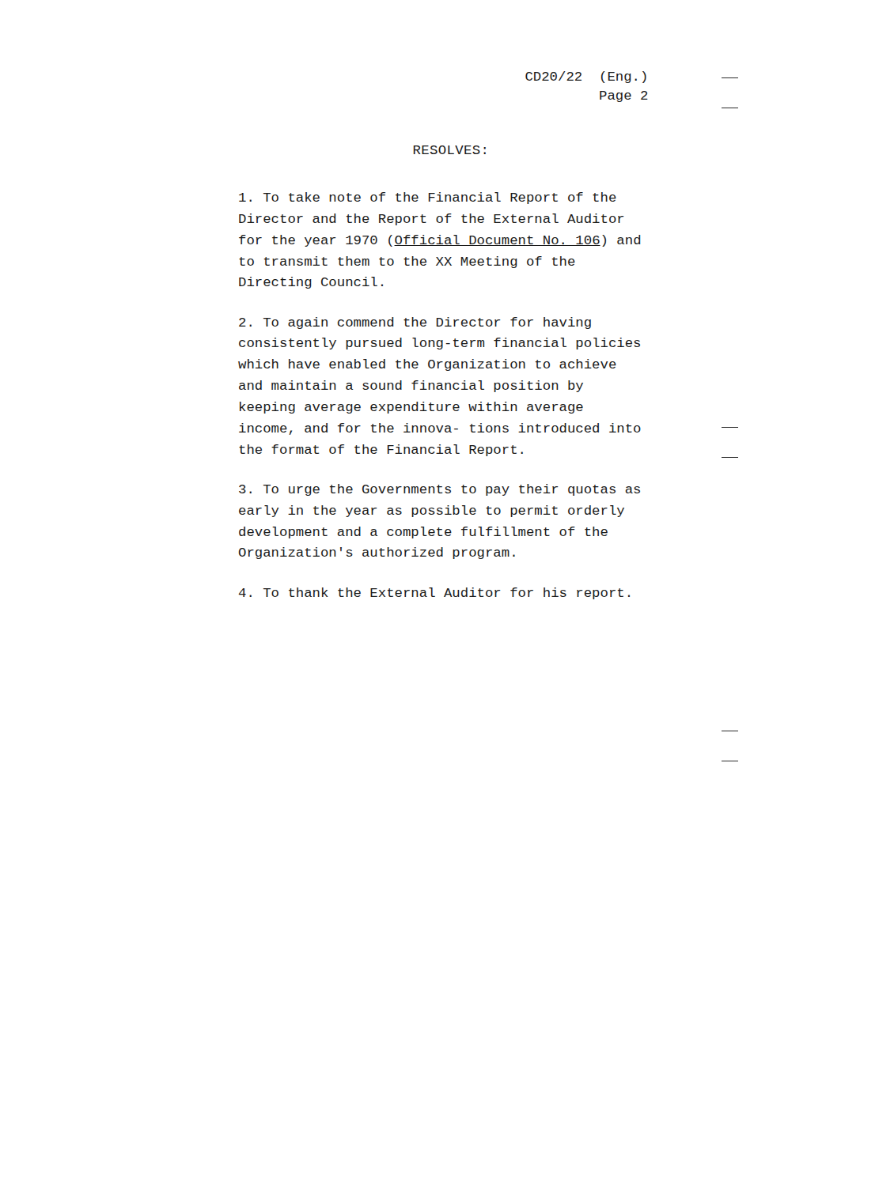CD20/22 (Eng.)
Page 2
RESOLVES:
1. To take note of the Financial Report of the Director and the Report of the External Auditor for the year 1970 (Official Document No. 106) and to transmit them to the XX Meeting of the Directing Council.
2. To again commend the Director for having consistently pursued long-term financial policies which have enabled the Organization to achieve and maintain a sound financial position by keeping average expenditure within average income, and for the innova- tions introduced into the format of the Financial Report.
3. To urge the Governments to pay their quotas as early in the year as possible to permit orderly development and a complete fulfillment of the Organization's authorized program.
4. To thank the External Auditor for his report.